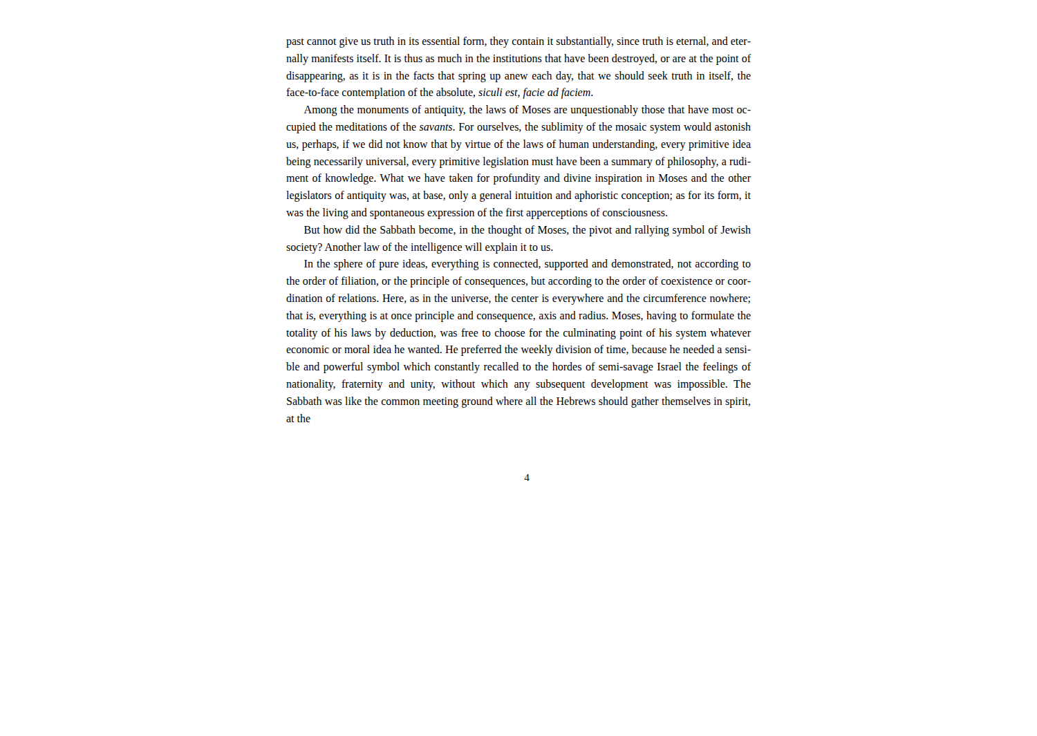past cannot give us truth in its essential form, they contain it substantially, since truth is eternal, and eternally manifests itself. It is thus as much in the institutions that have been destroyed, or are at the point of disappearing, as it is in the facts that spring up anew each day, that we should seek truth in itself, the face-to-face contemplation of the absolute, siculi est, facie ad faciem.
Among the monuments of antiquity, the laws of Moses are unquestionably those that have most occupied the meditations of the savants. For ourselves, the sublimity of the mosaic system would astonish us, perhaps, if we did not know that by virtue of the laws of human understanding, every primitive idea being necessarily universal, every primitive legislation must have been a summary of philosophy, a rudiment of knowledge. What we have taken for profundity and divine inspiration in Moses and the other legislators of antiquity was, at base, only a general intuition and aphoristic conception; as for its form, it was the living and spontaneous expression of the first apperceptions of consciousness.
But how did the Sabbath become, in the thought of Moses, the pivot and rallying symbol of Jewish society? Another law of the intelligence will explain it to us.
In the sphere of pure ideas, everything is connected, supported and demonstrated, not according to the order of filiation, or the principle of consequences, but according to the order of coexistence or coordination of relations. Here, as in the universe, the center is everywhere and the circumference nowhere; that is, everything is at once principle and consequence, axis and radius. Moses, having to formulate the totality of his laws by deduction, was free to choose for the culminating point of his system whatever economic or moral idea he wanted. He preferred the weekly division of time, because he needed a sensible and powerful symbol which constantly recalled to the hordes of semi-savage Israel the feelings of nationality, fraternity and unity, without which any subsequent development was impossible. The Sabbath was like the common meeting ground where all the Hebrews should gather themselves in spirit, at the
4